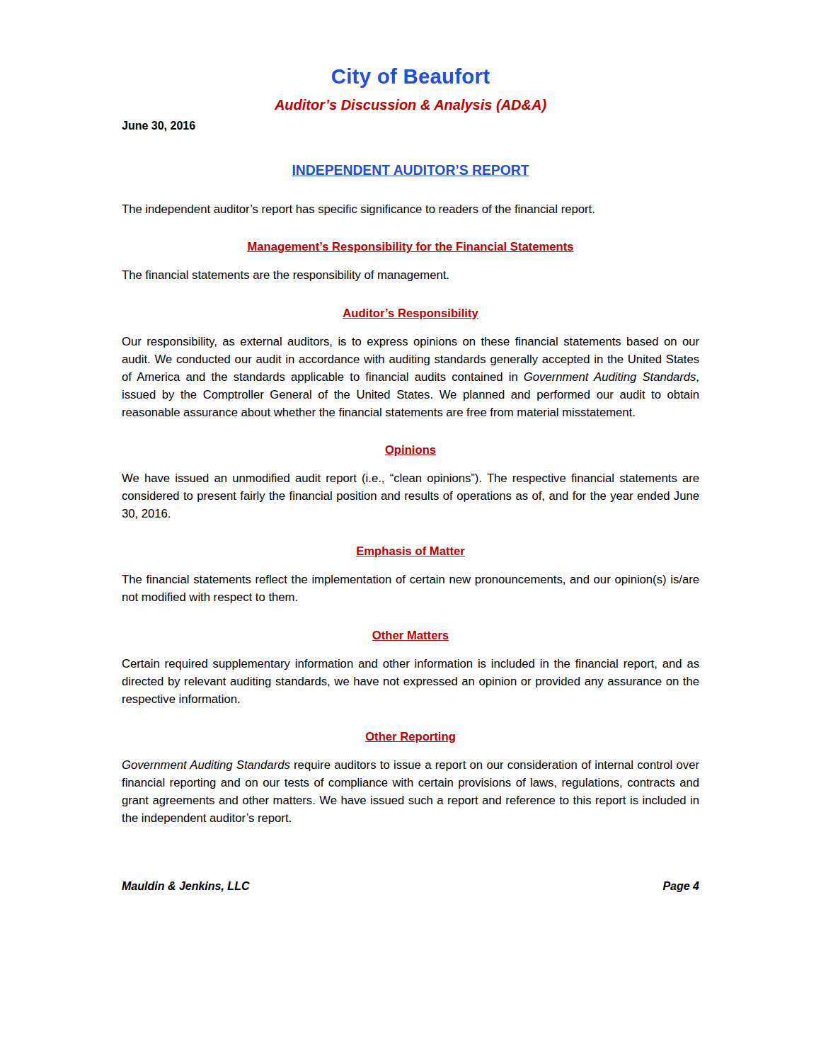City of Beaufort
Auditor’s Discussion & Analysis (AD&A)
June 30, 2016
INDEPENDENT AUDITOR’S REPORT
The independent auditor’s report has specific significance to readers of the financial report.
Management’s Responsibility for the Financial Statements
The financial statements are the responsibility of management.
Auditor’s Responsibility
Our responsibility, as external auditors, is to express opinions on these financial statements based on our audit. We conducted our audit in accordance with auditing standards generally accepted in the United States of America and the standards applicable to financial audits contained in Government Auditing Standards, issued by the Comptroller General of the United States. We planned and performed our audit to obtain reasonable assurance about whether the financial statements are free from material misstatement.
Opinions
We have issued an unmodified audit report (i.e., “clean opinions”). The respective financial statements are considered to present fairly the financial position and results of operations as of, and for the year ended June 30, 2016.
Emphasis of Matter
The financial statements reflect the implementation of certain new pronouncements, and our opinion(s) is/are not modified with respect to them.
Other Matters
Certain required supplementary information and other information is included in the financial report, and as directed by relevant auditing standards, we have not expressed an opinion or provided any assurance on the respective information.
Other Reporting
Government Auditing Standards require auditors to issue a report on our consideration of internal control over financial reporting and on our tests of compliance with certain provisions of laws, regulations, contracts and grant agreements and other matters. We have issued such a report and reference to this report is included in the independent auditor’s report.
Mauldin & Jenkins, LLC Page 4